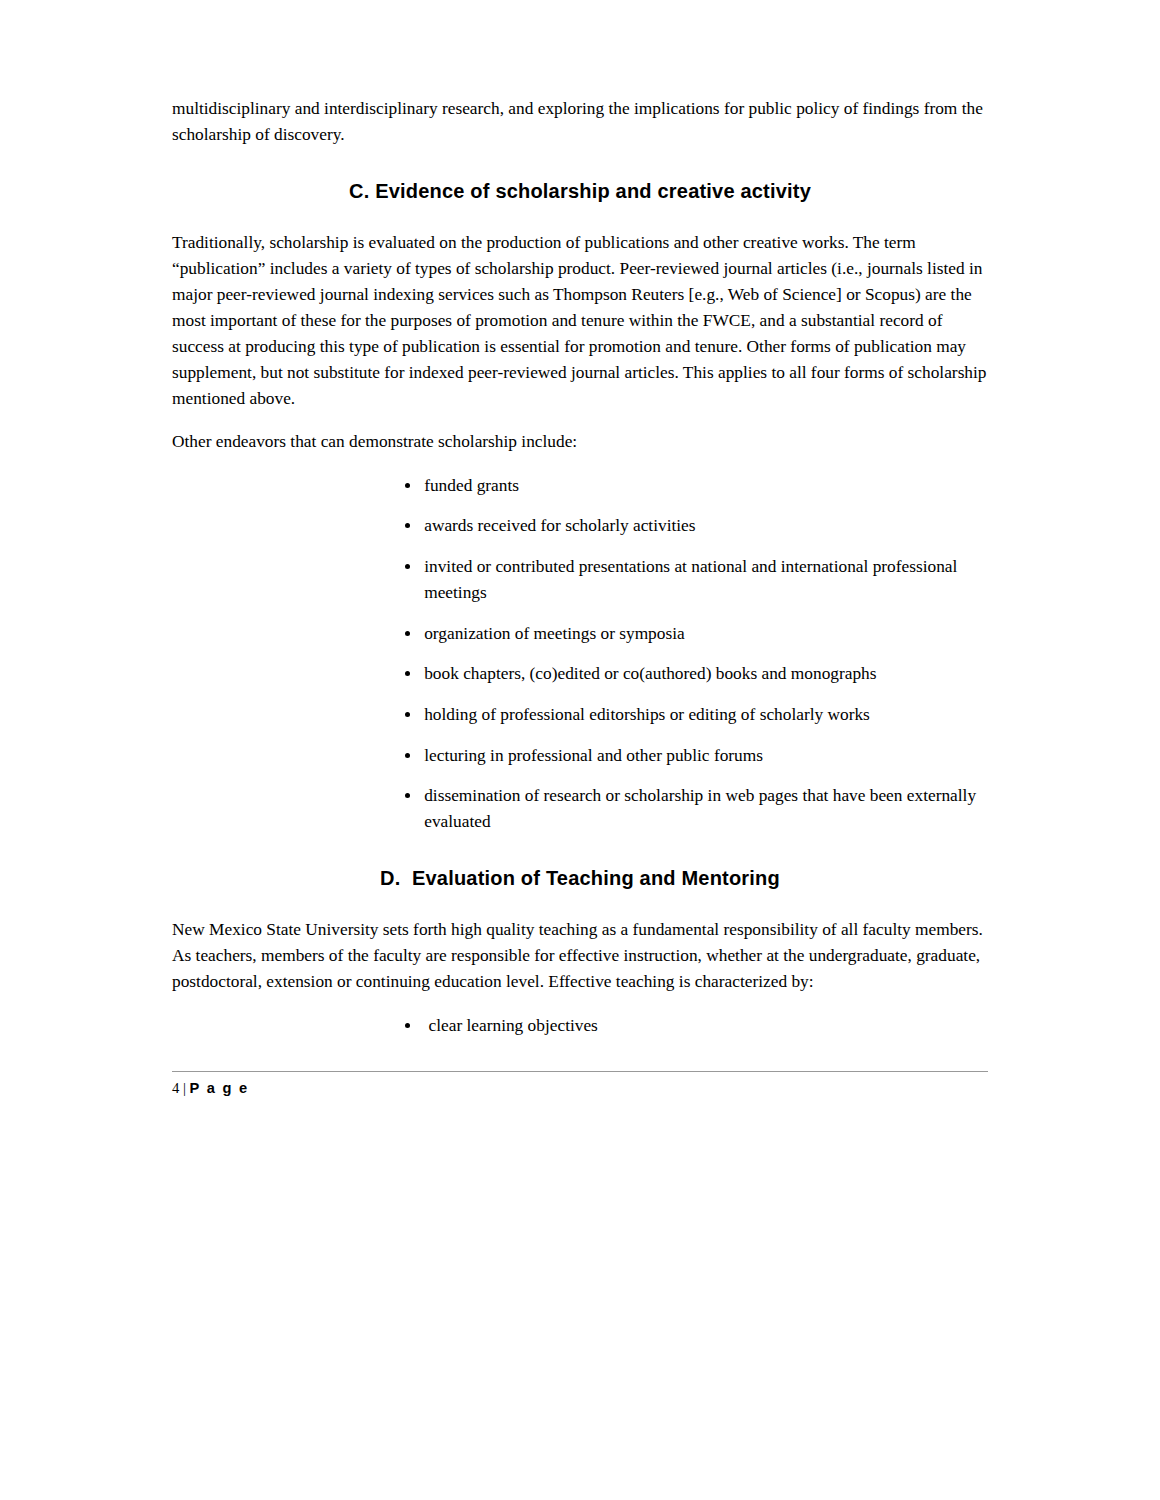multidisciplinary and interdisciplinary research, and exploring the implications for public policy of findings from the scholarship of discovery.
C. Evidence of scholarship and creative activity
Traditionally, scholarship is evaluated on the production of publications and other creative works. The term “publication” includes a variety of types of scholarship product. Peer-reviewed journal articles (i.e., journals listed in major peer-reviewed journal indexing services such as Thompson Reuters [e.g., Web of Science] or Scopus) are the most important of these for the purposes of promotion and tenure within the FWCE, and a substantial record of success at producing this type of publication is essential for promotion and tenure. Other forms of publication may supplement, but not substitute for indexed peer-reviewed journal articles. This applies to all four forms of scholarship mentioned above.
Other endeavors that can demonstrate scholarship include:
funded grants
awards received for scholarly activities
invited or contributed presentations at national and international professional meetings
organization of meetings or symposia
book chapters, (co)edited or co(authored) books and monographs
holding of professional editorships or editing of scholarly works
lecturing in professional and other public forums
dissemination of research or scholarship in web pages that have been externally evaluated
D. Evaluation of Teaching and Mentoring
New Mexico State University sets forth high quality teaching as a fundamental responsibility of all faculty members. As teachers, members of the faculty are responsible for effective instruction, whether at the undergraduate, graduate, postdoctoral, extension or continuing education level. Effective teaching is characterized by:
clear learning objectives
4 | P a g e